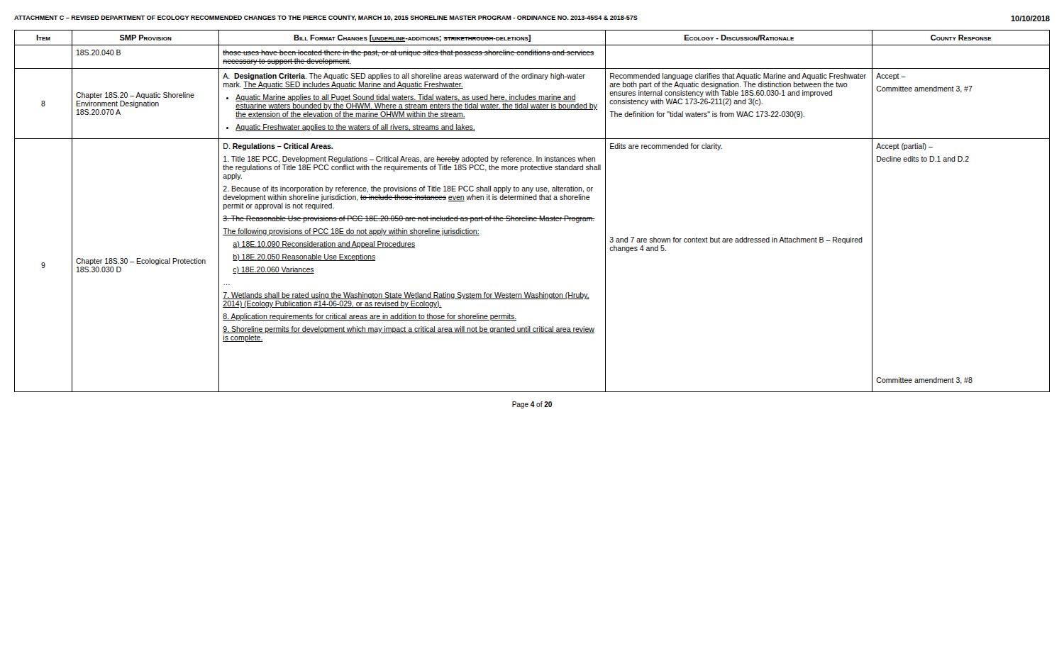Attachment C – Revised Department of Ecology Recommended Changes to the Pierce County, March 10, 2015 Shoreline Master Program - Ordinance No. 2013-45s4 & 2018-57s
10/10/2018
| Item | SMP Provision | Bill Format Changes [ underline -additions; strikethrough -deletions] | Ecology - Discussion/Rationale | County Response |
| --- | --- | --- | --- | --- |
| | 18S.20.040 B | those uses have been located there in the past, or at unique sites that possess shoreline conditions and services necessary to support the development . | | |
| 8 | Chapter 18S.20 – Aquatic Shoreline Environment Designation 18S.20.070 A | A. Designation Criteria . The Aquatic SED applies to all shoreline areas waterward of the ordinary high-water mark. The Aquatic SED includes Aquatic Marine and Aquatic Freshwater. Aquatic Marine applies to all Puget Sound tidal waters. Tidal waters, as used here, includes marine and estuarine waters bounded by the OHWM. Where a stream enters the tidal water, the tidal water is bounded by the extension of the elevation of the marine OHWM within the stream. Aquatic Freshwater applies to the waters of all rivers, streams and lakes. | Recommended language clarifies that Aquatic Marine and Aquatic Freshwater are both part of the Aquatic designation. The distinction between the two ensures internal consistency with Table 18S.60.030-1 and improved consistency with WAC 173-26-211(2) and 3(c). The definition for "tidal waters" is from WAC 173-22-030(9). | Accept – Committee amendment 3, #7 |
| 9 | Chapter 18S.30 – Ecological Protection 18S.30.030 D | D. Regulations – Critical Areas. 1. Title 18E PCC, Development Regulations – Critical Areas, are hereby adopted by reference. In instances when the regulations of Title 18E PCC conflict with the requirements of Title 18S PCC, the more protective standard shall apply. 2. Because of its incorporation by reference, the provisions of Title 18E PCC shall apply to any use, alteration, or development within shoreline jurisdiction, to include those instances even when it is determined that a shoreline permit or approval is not required. 3. The Reasonable Use provisions of PCC 18E.20.050 are not included as part of the Shoreline Master Program. The following provisions of PCC 18E do not apply within shoreline jurisdiction: a) 18E.10.090 Reconsideration and Appeal Procedures b) 18E.20.050 Reasonable Use Exceptions c) 18E.20.060 Variances … 7. Wetlands shall be rated using the Washington State Wetland Rating System for Western Washington (Hruby, 2014) (Ecology Publication #14-06-029, or as revised by Ecology). 8. Application requirements for critical areas are in addition to those for shoreline permits. 9. Shoreline permits for development which may impact a critical area will not be granted until critical area review is complete. | Edits are recommended for clarity. 3 and 7 are shown for context but are addressed in Attachment B – Required changes 4 and 5. | Accept (partial) – Decline edits to D.1 and D.2 Committee amendment 3, #8 |
Page 4 of 20